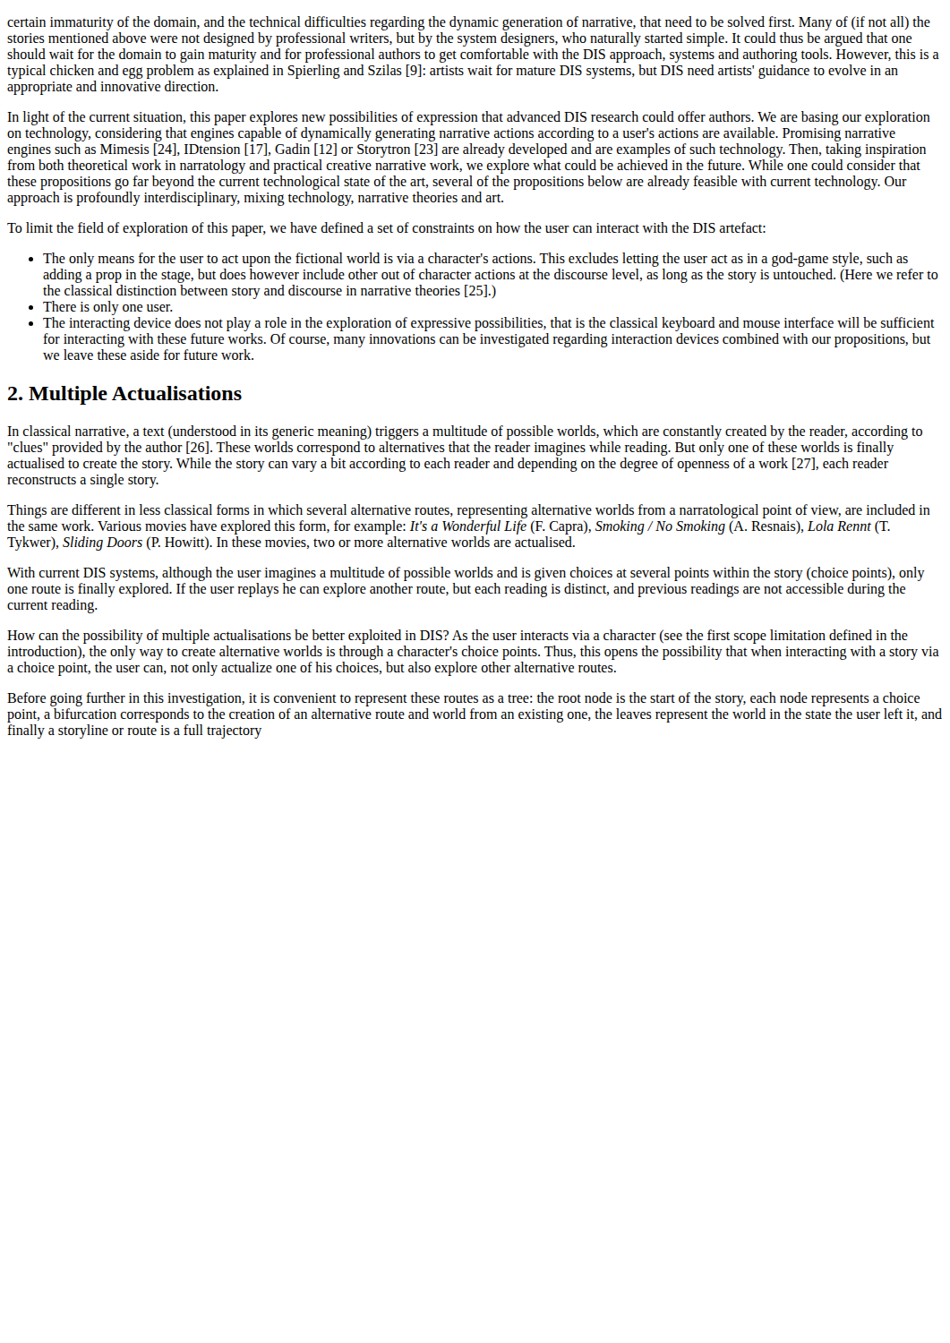certain immaturity of the domain, and the technical difficulties regarding the dynamic generation of narrative, that need to be solved first. Many of (if not all) the stories mentioned above were not designed by professional writers, but by the system designers, who naturally started simple. It could thus be argued that one should wait for the domain to gain maturity and for professional authors to get comfortable with the DIS approach, systems and authoring tools. However, this is a typical chicken and egg problem as explained in Spierling and Szilas [9]: artists wait for mature DIS systems, but DIS need artists' guidance to evolve in an appropriate and innovative direction.
In light of the current situation, this paper explores new possibilities of expression that advanced DIS research could offer authors. We are basing our exploration on technology, considering that engines capable of dynamically generating narrative actions according to a user's actions are available. Promising narrative engines such as Mimesis [24], IDtension [17], Gadin [12] or Storytron [23] are already developed and are examples of such technology. Then, taking inspiration from both theoretical work in narratology and practical creative narrative work, we explore what could be achieved in the future. While one could consider that these propositions go far beyond the current technological state of the art, several of the propositions below are already feasible with current technology. Our approach is profoundly interdisciplinary, mixing technology, narrative theories and art.
To limit the field of exploration of this paper, we have defined a set of constraints on how the user can interact with the DIS artefact:
The only means for the user to act upon the fictional world is via a character's actions. This excludes letting the user act as in a god-game style, such as adding a prop in the stage, but does however include other out of character actions at the discourse level, as long as the story is untouched. (Here we refer to the classical distinction between story and discourse in narrative theories [25].)
There is only one user.
The interacting device does not play a role in the exploration of expressive possibilities, that is the classical keyboard and mouse interface will be sufficient for interacting with these future works. Of course, many innovations can be investigated regarding interaction devices combined with our propositions, but we leave these aside for future work.
2. Multiple Actualisations
In classical narrative, a text (understood in its generic meaning) triggers a multitude of possible worlds, which are constantly created by the reader, according to "clues" provided by the author [26]. These worlds correspond to alternatives that the reader imagines while reading. But only one of these worlds is finally actualised to create the story. While the story can vary a bit according to each reader and depending on the degree of openness of a work [27], each reader reconstructs a single story.
Things are different in less classical forms in which several alternative routes, representing alternative worlds from a narratological point of view, are included in the same work. Various movies have explored this form, for example: It's a Wonderful Life (F. Capra), Smoking / No Smoking (A. Resnais), Lola Rennt (T. Tykwer), Sliding Doors (P. Howitt). In these movies, two or more alternative worlds are actualised.
With current DIS systems, although the user imagines a multitude of possible worlds and is given choices at several points within the story (choice points), only one route is finally explored. If the user replays he can explore another route, but each reading is distinct, and previous readings are not accessible during the current reading.
How can the possibility of multiple actualisations be better exploited in DIS? As the user interacts via a character (see the first scope limitation defined in the introduction), the only way to create alternative worlds is through a character's choice points. Thus, this opens the possibility that when interacting with a story via a choice point, the user can, not only actualize one of his choices, but also explore other alternative routes.
Before going further in this investigation, it is convenient to represent these routes as a tree: the root node is the start of the story, each node represents a choice point, a bifurcation corresponds to the creation of an alternative route and world from an existing one, the leaves represent the world in the state the user left it, and finally a storyline or route is a full trajectory